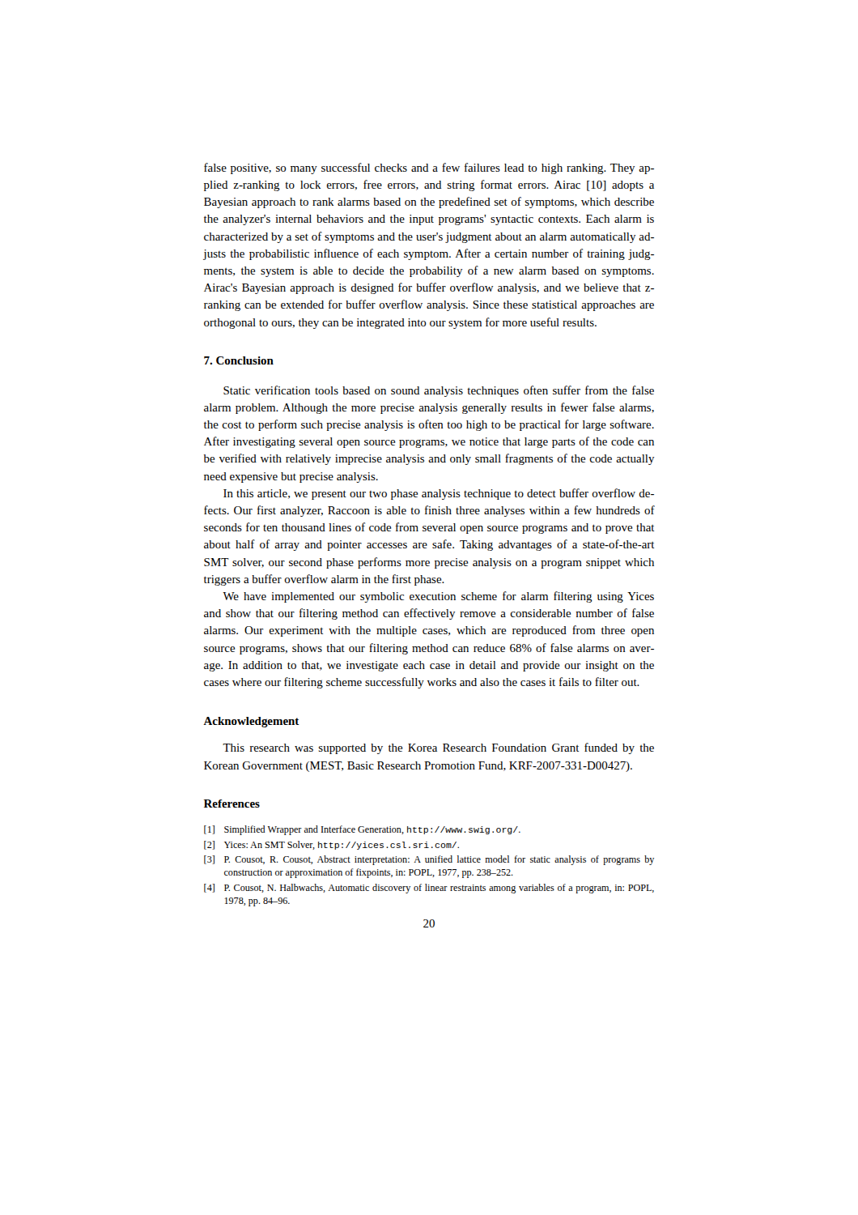false positive, so many successful checks and a few failures lead to high ranking. They applied z-ranking to lock errors, free errors, and string format errors. Airac [10] adopts a Bayesian approach to rank alarms based on the predefined set of symptoms, which describe the analyzer's internal behaviors and the input programs' syntactic contexts. Each alarm is characterized by a set of symptoms and the user's judgment about an alarm automatically adjusts the probabilistic influence of each symptom. After a certain number of training judgments, the system is able to decide the probability of a new alarm based on symptoms. Airac's Bayesian approach is designed for buffer overflow analysis, and we believe that z-ranking can be extended for buffer overflow analysis. Since these statistical approaches are orthogonal to ours, they can be integrated into our system for more useful results.
7. Conclusion
Static verification tools based on sound analysis techniques often suffer from the false alarm problem. Although the more precise analysis generally results in fewer false alarms, the cost to perform such precise analysis is often too high to be practical for large software. After investigating several open source programs, we notice that large parts of the code can be verified with relatively imprecise analysis and only small fragments of the code actually need expensive but precise analysis.
In this article, we present our two phase analysis technique to detect buffer overflow defects. Our first analyzer, Raccoon is able to finish three analyses within a few hundreds of seconds for ten thousand lines of code from several open source programs and to prove that about half of array and pointer accesses are safe. Taking advantages of a state-of-the-art SMT solver, our second phase performs more precise analysis on a program snippet which triggers a buffer overflow alarm in the first phase.
We have implemented our symbolic execution scheme for alarm filtering using Yices and show that our filtering method can effectively remove a considerable number of false alarms. Our experiment with the multiple cases, which are reproduced from three open source programs, shows that our filtering method can reduce 68% of false alarms on average. In addition to that, we investigate each case in detail and provide our insight on the cases where our filtering scheme successfully works and also the cases it fails to filter out.
Acknowledgement
This research was supported by the Korea Research Foundation Grant funded by the Korean Government (MEST, Basic Research Promotion Fund, KRF-2007-331-D00427).
References
[1] Simplified Wrapper and Interface Generation, http://www.swig.org/.
[2] Yices: An SMT Solver, http://yices.csl.sri.com/.
[3] P. Cousot, R. Cousot, Abstract interpretation: A unified lattice model for static analysis of programs by construction or approximation of fixpoints, in: POPL, 1977, pp. 238–252.
[4] P. Cousot, N. Halbwachs, Automatic discovery of linear restraints among variables of a program, in: POPL, 1978, pp. 84–96.
20